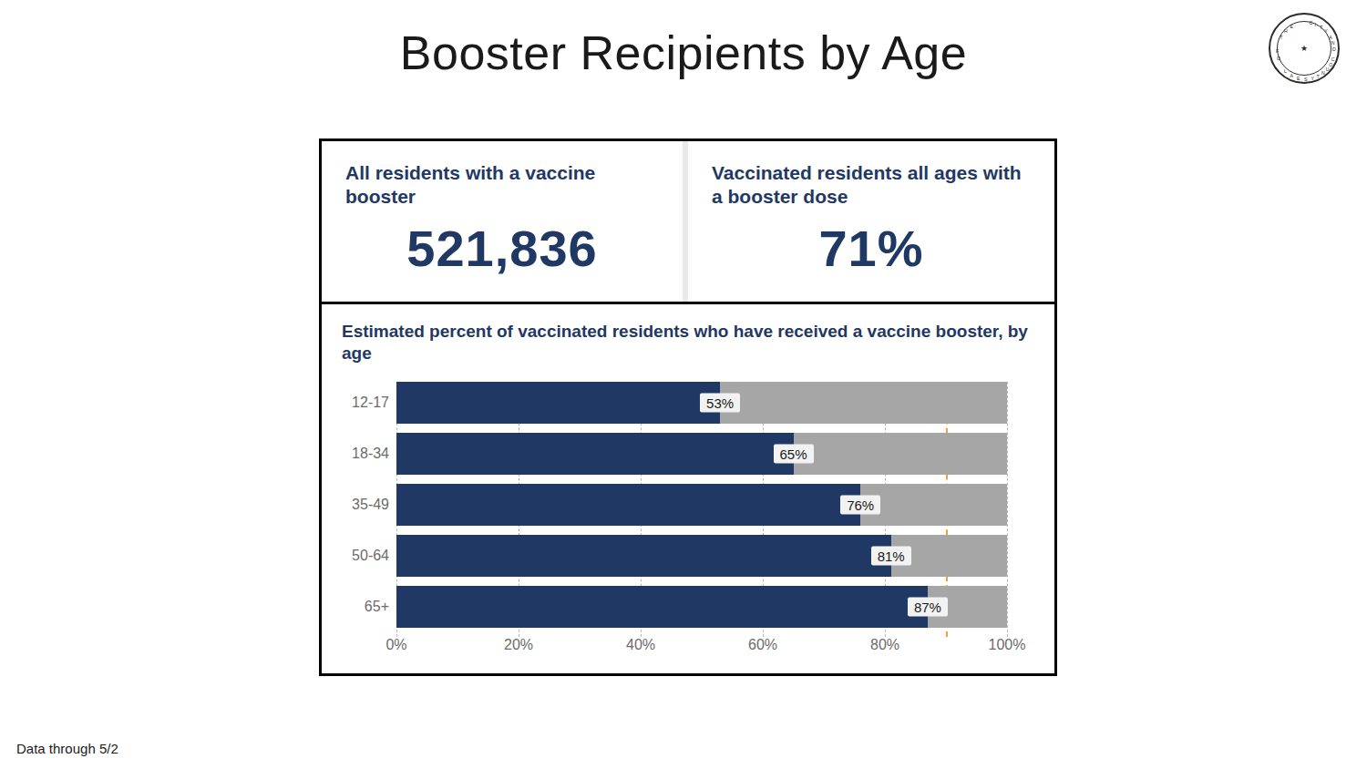Booster Recipients by Age
S E A L O F T H E C I T Y A N D C O U N T Y
★
All residents with a vaccine booster
521,836
Vaccinated residents all ages with a booster dose
71%
Estimated percent of vaccinated residents who have received a vaccine booster, by age
12-17
53%
18-34
65%
35-49
76%
50-64
81%
65+
87%
0%
20%
40%
60%
80%
100%
Data through 5/2